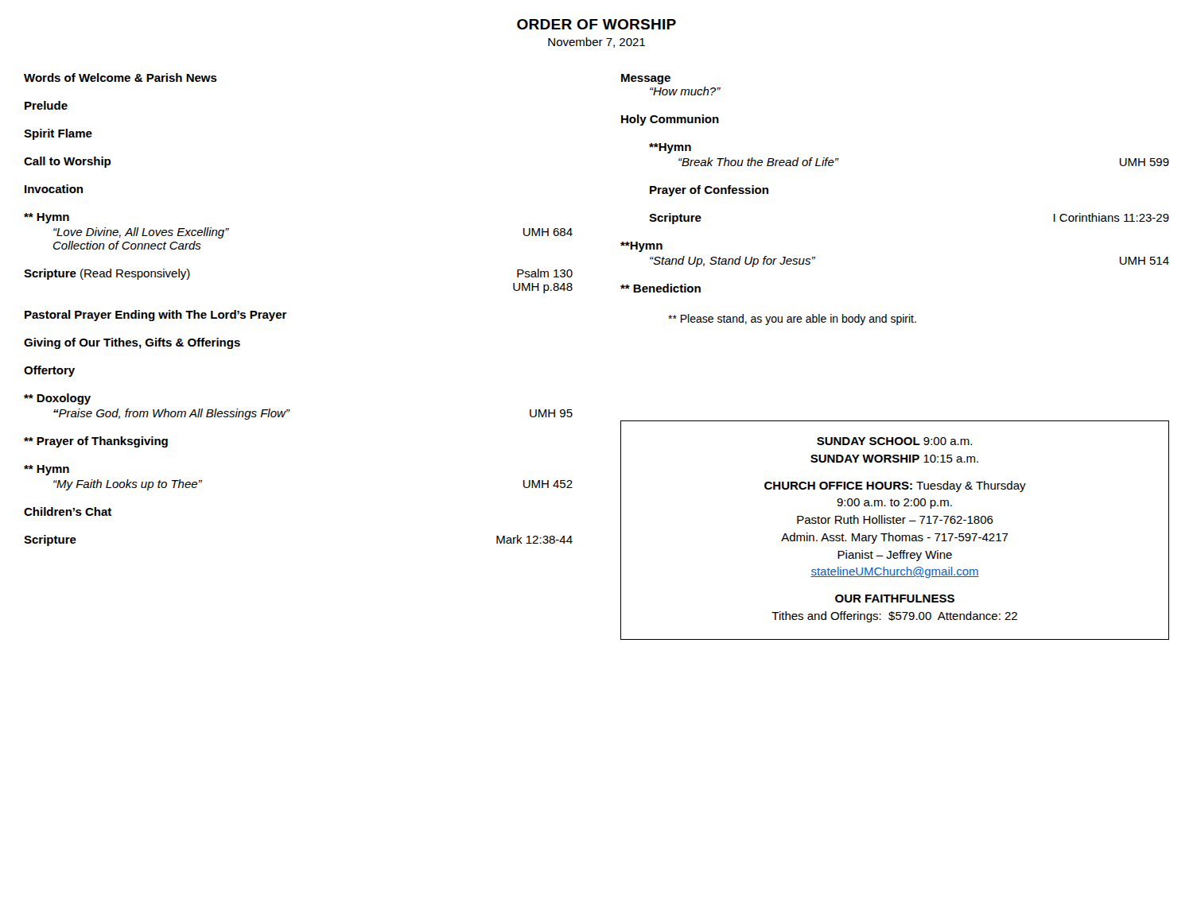ORDER OF WORSHIP
November 7, 2021
Words of Welcome & Parish News
Prelude
Spirit Flame
Call to Worship
Invocation
** Hymn
“Love Divine, All Loves Excelling” UMH 684
Collection of Connect Cards
Scripture (Read Responsively) Psalm 130
UMH p.848
Pastoral Prayer Ending with The Lord’s Prayer
Giving of Our Tithes, Gifts & Offerings
Offertory
** Doxology
“Praise God, from Whom All Blessings Flow” UMH 95
** Prayer of Thanksgiving
** Hymn
“My Faith Looks up to Thee” UMH 452
Children’s Chat
Scripture Mark 12:38-44
Message
“How much?”
Holy Communion
**Hymn
“Break Thou the Bread of Life” UMH 599
Prayer of Confession
Scripture I Corinthians 11:23-29
**Hymn
“Stand Up, Stand Up for Jesus” UMH 514
** Benediction
** Please stand, as you are able in body and spirit.
SUNDAY SCHOOL 9:00 a.m.
SUNDAY WORSHIP 10:15 a.m.
CHURCH OFFICE HOURS: Tuesday & Thursday
9:00 a.m. to 2:00 p.m.
Pastor Ruth Hollister – 717-762-1806
Admin. Asst. Mary Thomas - 717-597-4217
Pianist – Jeffrey Wine
statelineUMChurch@gmail.com
OUR FAITHFULNESS
Tithes and Offerings: $579.00 Attendance: 22